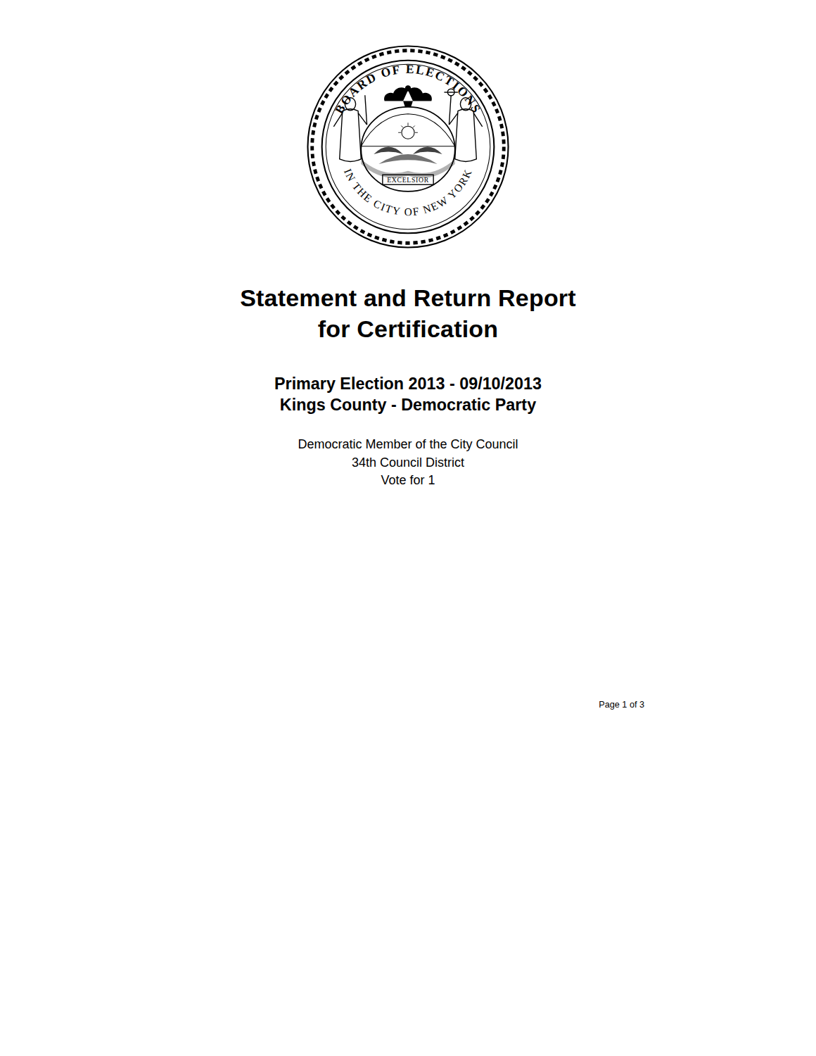Statement and Return Report
for Certification
Primary Election 2013 - 09/10/2013
Kings County - Democratic Party
Democratic Member of the City Council
34th Council District
Vote for 1
Page 1 of 3